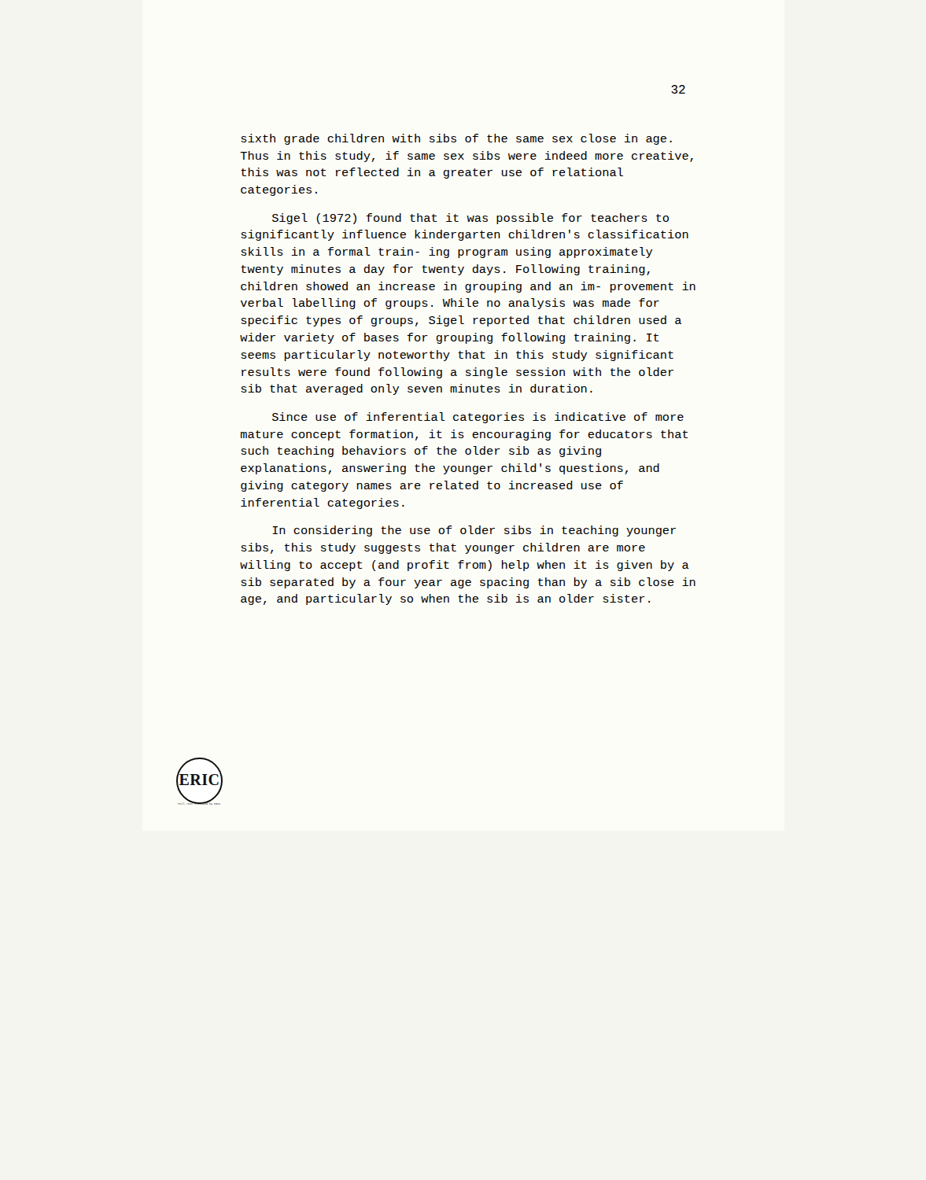32
sixth grade children with sibs of the same sex close in age. Thus in this study, if same sex sibs were indeed more creative, this was not reflected in a greater use of relational categories.
Sigel (1972) found that it was possible for teachers to significantly influence kindergarten children's classification skills in a formal train- ing program using approximately twenty minutes a day for twenty days. Following training, children showed an increase in grouping and an im- provement in verbal labelling of groups. While no analysis was made for specific types of groups, Sigel reported that children used a wider variety of bases for grouping following training. It seems particularly noteworthy that in this study significant results were found following a single session with the older sib that averaged only seven minutes in duration.
Since use of inferential categories is indicative of more mature concept formation, it is encouraging for educators that such teaching behaviors of the older sib as giving explanations, answering the younger child's questions, and giving category names are related to increased use of inferential categories.
In considering the use of older sibs in teaching younger sibs, this study suggests that younger children are more willing to accept (and profit from) help when it is given by a sib separated by a four year age spacing than by a sib close in age, and particularly so when the sib is an older sister.
ERIC
Full Text Provided by ERIC